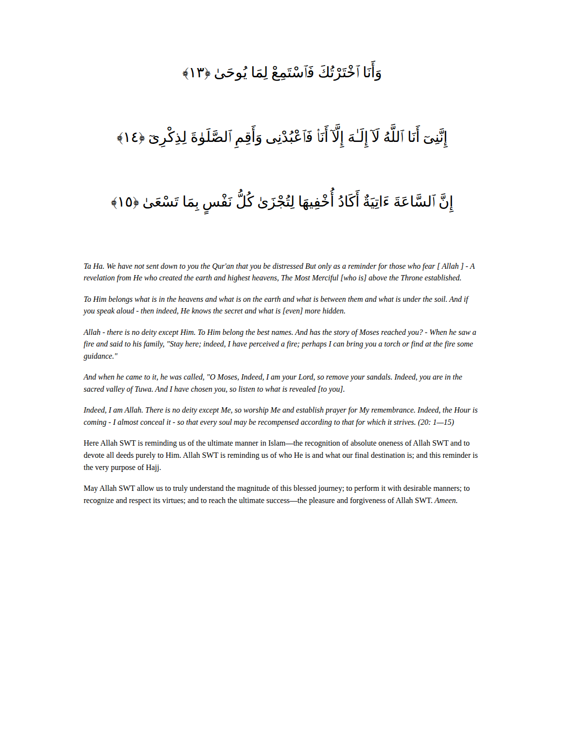وَأَنَا ٱخْتَرْتُكَ فَٱسْتَمِعْ لِمَا يُوحَىٰ ﴿١٣﴾
إِنَّنِىٓ أَنَا ٱللَّهُ لَآ إِلَـٰهَ إِلَّآ أَنَا۟ فَٱعْبُدْنِى وَأَقِمِ ٱلصَّلَوٰةَ لِذِكْرِىٓ ﴿١٤﴾
إِنَّ ٱلسَّاعَةَ ءَاتِيَةٌ أَكَادُ أُخْفِيهَا لِتُجْزَىٰ كُلُّ نَفْسٍ بِمَا تَسْعَىٰ ﴿١٥﴾
Ta Ha. We have not sent down to you the Qur'an that you be distressed But only as a reminder for those who fear [ Allah ] - A revelation from He who created the earth and highest heavens, The Most Merciful [who is] above the Throne established.
To Him belongs what is in the heavens and what is on the earth and what is between them and what is under the soil. And if you speak aloud - then indeed, He knows the secret and what is [even] more hidden.
Allah - there is no deity except Him. To Him belong the best names. And has the story of Moses reached you? - When he saw a fire and said to his family, "Stay here; indeed, I have perceived a fire; perhaps I can bring you a torch or find at the fire some guidance."
And when he came to it, he was called, "O Moses, Indeed, I am your Lord, so remove your sandals. Indeed, you are in the sacred valley of Tuwa. And I have chosen you, so listen to what is revealed [to you].
Indeed, I am Allah. There is no deity except Me, so worship Me and establish prayer for My remembrance. Indeed, the Hour is coming - I almost conceal it - so that every soul may be recompensed according to that for which it strives. (20: 1—15)
Here Allah SWT is reminding us of the ultimate manner in Islam—the recognition of absolute oneness of Allah SWT and to devote all deeds purely to Him. Allah SWT is reminding us of who He is and what our final destination is; and this reminder is the very purpose of Hajj.
May Allah SWT allow us to truly understand the magnitude of this blessed journey; to perform it with desirable manners; to recognize and respect its virtues; and to reach the ultimate success—the pleasure and forgiveness of Allah SWT. Ameen.